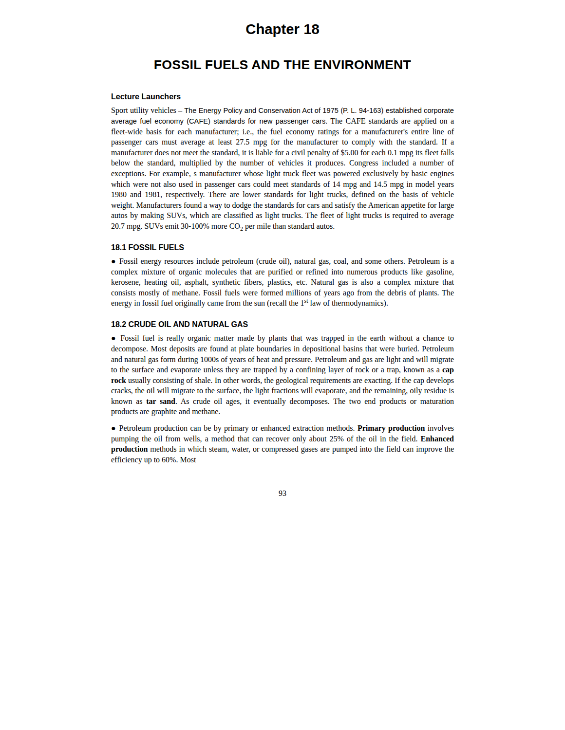Chapter 18
FOSSIL FUELS AND THE ENVIRONMENT
Lecture Launchers
Sport utility vehicles – The Energy Policy and Conservation Act of 1975 (P. L. 94-163) established corporate average fuel economy (CAFE) standards for new passenger cars. The CAFE standards are applied on a fleet-wide basis for each manufacturer; i.e., the fuel economy ratings for a manufacturer's entire line of passenger cars must average at least 27.5 mpg for the manufacturer to comply with the standard. If a manufacturer does not meet the standard, it is liable for a civil penalty of $5.00 for each 0.1 mpg its fleet falls below the standard, multiplied by the number of vehicles it produces. Congress included a number of exceptions. For example, s manufacturer whose light truck fleet was powered exclusively by basic engines which were not also used in passenger cars could meet standards of 14 mpg and 14.5 mpg in model years 1980 and 1981, respectively. There are lower standards for light trucks, defined on the basis of vehicle weight. Manufacturers found a way to dodge the standards for cars and satisfy the American appetite for large autos by making SUVs, which are classified as light trucks. The fleet of light trucks is required to average 20.7 mpg. SUVs emit 30-100% more CO2 per mile than standard autos.
18.1 FOSSIL FUELS
● Fossil energy resources include petroleum (crude oil), natural gas, coal, and some others. Petroleum is a complex mixture of organic molecules that are purified or refined into numerous products like gasoline, kerosene, heating oil, asphalt, synthetic fibers, plastics, etc. Natural gas is also a complex mixture that consists mostly of methane. Fossil fuels were formed millions of years ago from the debris of plants. The energy in fossil fuel originally came from the sun (recall the 1st law of thermodynamics).
18.2 CRUDE OIL AND NATURAL GAS
● Fossil fuel is really organic matter made by plants that was trapped in the earth without a chance to decompose. Most deposits are found at plate boundaries in depositional basins that were buried. Petroleum and natural gas form during 1000s of years of heat and pressure. Petroleum and gas are light and will migrate to the surface and evaporate unless they are trapped by a confining layer of rock or a trap, known as a cap rock usually consisting of shale. In other words, the geological requirements are exacting. If the cap develops cracks, the oil will migrate to the surface, the light fractions will evaporate, and the remaining, oily residue is known as tar sand. As crude oil ages, it eventually decomposes. The two end products or maturation products are graphite and methane.
● Petroleum production can be by primary or enhanced extraction methods. Primary production involves pumping the oil from wells, a method that can recover only about 25% of the oil in the field. Enhanced production methods in which steam, water, or compressed gases are pumped into the field can improve the efficiency up to 60%. Most
93